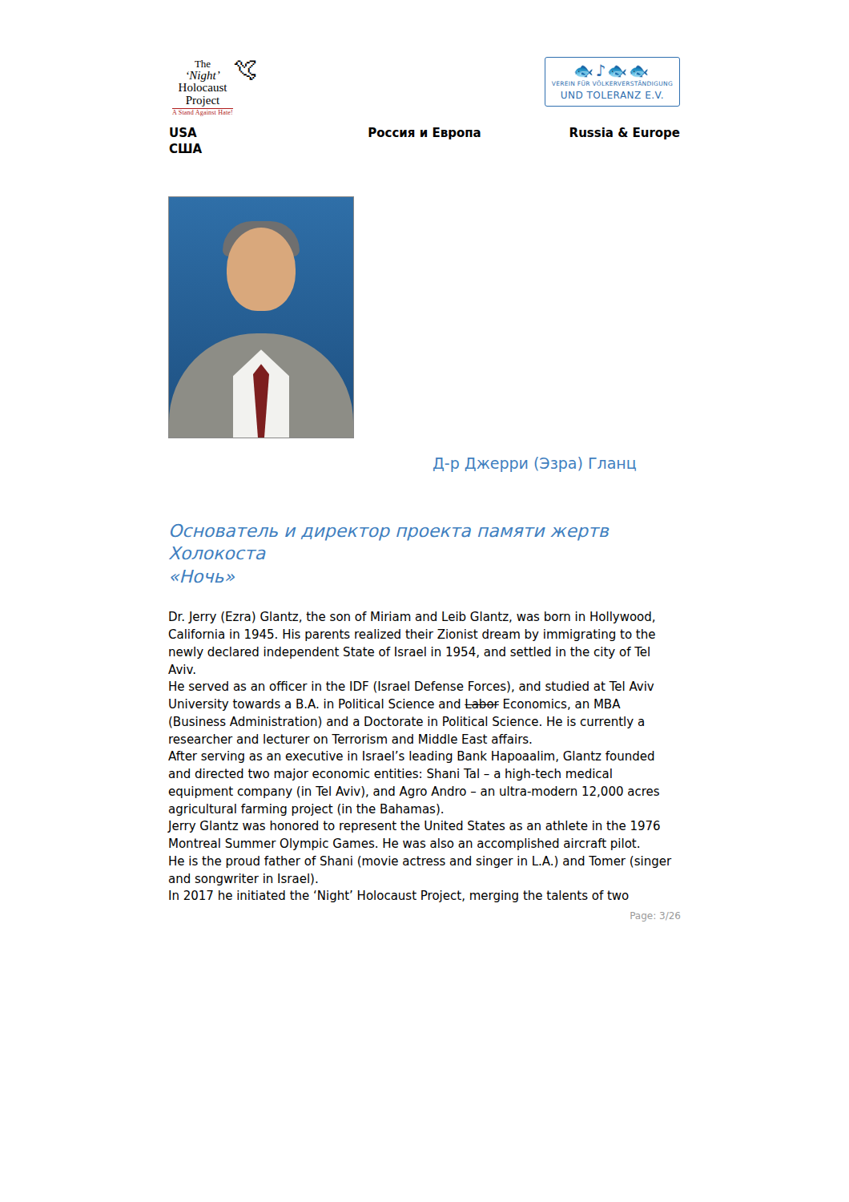| 🕊 The ‘Night’ Holocaust Project A Stand Against Hate! | | 🐟♪🐟🐟 VEREIN FÜR VÖLKERVERSTÄNDIGUNG UND TOLERANZ E.V. |
| USA США | Россия и Европа | Russia & Europe |
Д-р Джерри (Эзра) Гланц
Основатель и директор проекта памяти жертв Холокоста
«Ночь»
Dr. Jerry (Ezra) Glantz, the son of Miriam and Leib Glantz, was born in Hollywood, California in 1945. His parents realized their Zionist dream by immigrating to the newly declared independent State of Israel in 1954, and settled in the city of Tel Aviv.
He served as an officer in the IDF (Israel Defense Forces), and studied at Tel Aviv University towards a B.A. in Political Science and Labor Economics, an MBA (Business Administration) and a Doctorate in Political Science. He is currently a researcher and lecturer on Terrorism and Middle East affairs.
After serving as an executive in Israel’s leading Bank Hapoaalim, Glantz founded and directed two major economic entities: Shani Tal – a high-tech medical equipment company (in Tel Aviv), and Agro Andro – an ultra-modern 12,000 acres agricultural farming project (in the Bahamas).
Jerry Glantz was honored to represent the United States as an athlete in the 1976 Montreal Summer Olympic Games. He was also an accomplished aircraft pilot.
He is the proud father of Shani (movie actress and singer in L.A.) and Tomer (singer and songwriter in Israel).
In 2017 he initiated the ‘Night’ Holocaust Project, merging the talents of two
Page: 3/26